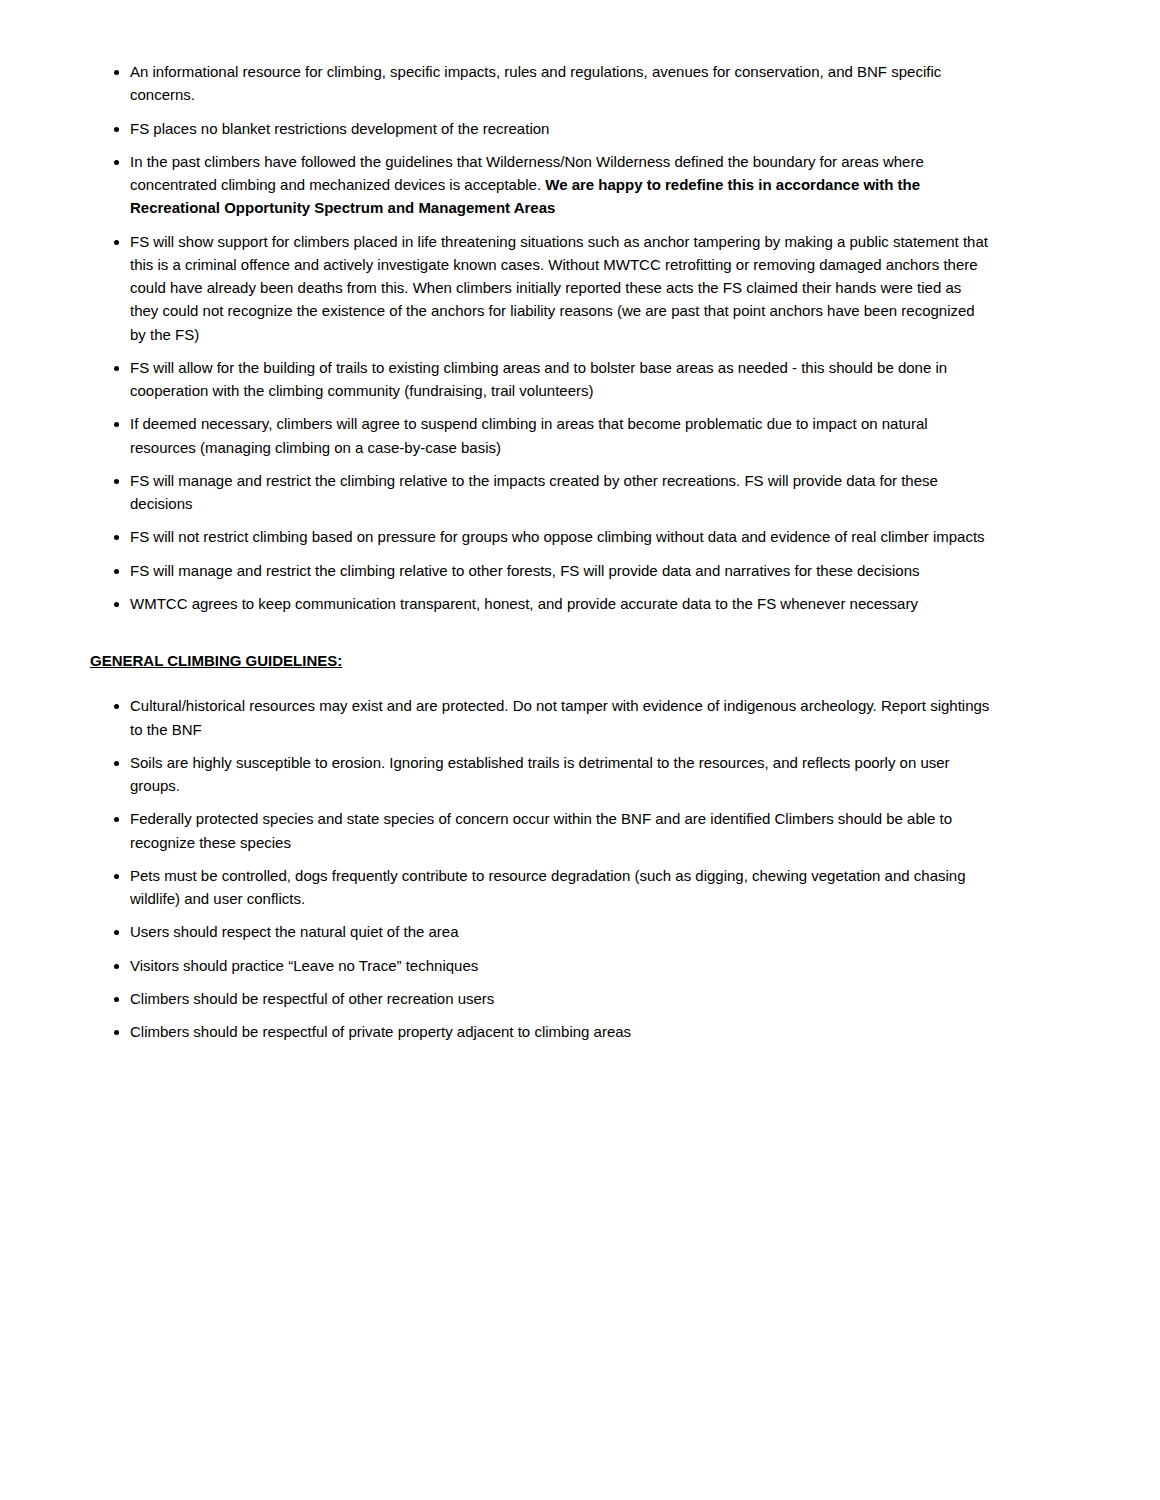An informational resource for climbing, specific impacts, rules and regulations, avenues for conservation, and BNF specific concerns.
FS places no blanket restrictions development of the recreation
In the past climbers have followed the guidelines that Wilderness/Non Wilderness defined the boundary for areas where concentrated climbing and mechanized devices is acceptable. We are happy to redefine this in accordance with the Recreational Opportunity Spectrum and Management Areas
FS will show support for climbers placed in life threatening situations such as anchor tampering by making a public statement that this is a criminal offence and actively investigate known cases. Without MWTCC retrofitting or removing damaged anchors there could have already been deaths from this. When climbers initially reported these acts the FS claimed their hands were tied as they could not recognize the existence of the anchors for liability reasons (we are past that point anchors have been recognized by the FS)
FS will allow for the building of trails to existing climbing areas and to bolster base areas as needed - this should be done in cooperation with the climbing community (fundraising, trail volunteers)
If deemed necessary, climbers will agree to suspend climbing in areas that become problematic due to impact on natural resources (managing climbing on a case-by-case basis)
FS will manage and restrict the climbing relative to the impacts created by other recreations. FS will provide data for these decisions
FS will not restrict climbing based on pressure for groups who oppose climbing without data and evidence of real climber impacts
FS will manage and restrict the climbing relative to other forests, FS will provide data and narratives for these decisions
WMTCC agrees to keep communication transparent, honest, and provide accurate data to the FS whenever necessary
GENERAL CLIMBING GUIDELINES:
Cultural/historical resources may exist and are protected. Do not tamper with evidence of indigenous archeology. Report sightings to the BNF
Soils are highly susceptible to erosion. Ignoring established trails is detrimental to the resources, and reflects poorly on user groups.
Federally protected species and state species of concern occur within the BNF and are identified Climbers should be able to recognize these species
Pets must be controlled, dogs frequently contribute to resource degradation (such as digging, chewing vegetation and chasing wildlife) and user conflicts.
Users should respect the natural quiet of the area
Visitors should practice “Leave no Trace” techniques
Climbers should be respectful of other recreation users
Climbers should be respectful of private property adjacent to climbing areas